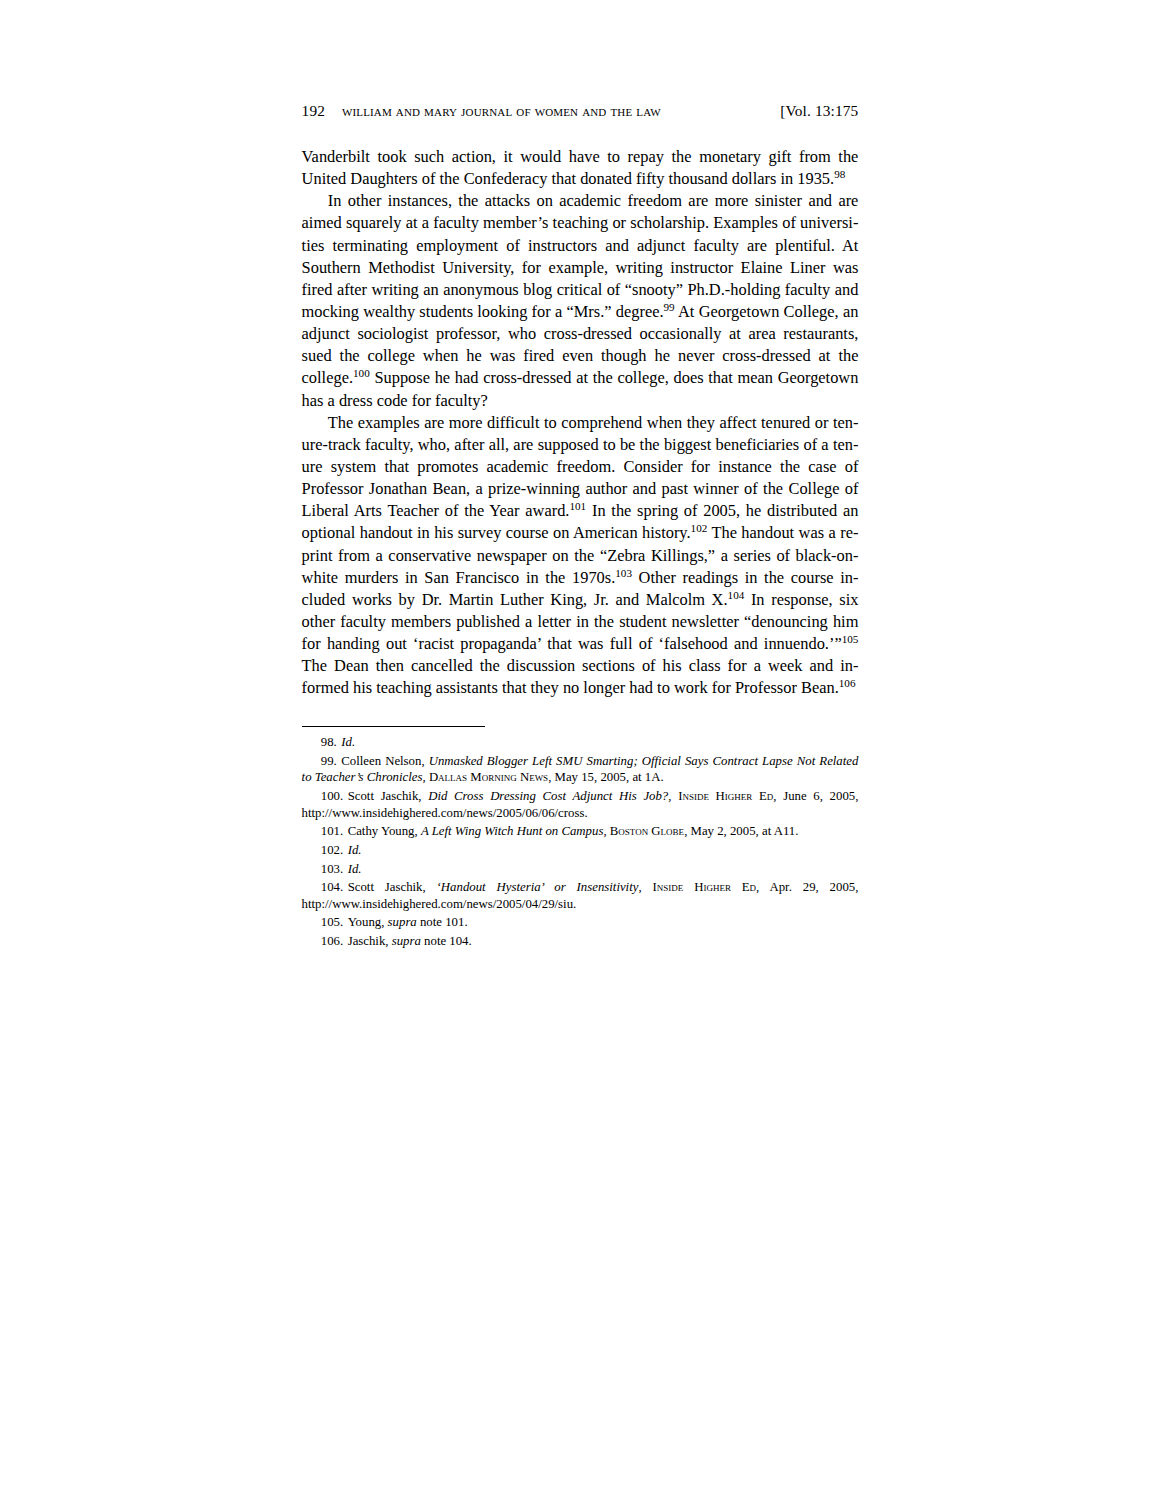192 WILLIAM AND MARY JOURNAL OF WOMEN AND THE LAW[Vol. 13:175
Vanderbilt took such action, it would have to repay the monetary gift from the United Daughters of the Confederacy that donated fifty thousand dollars in 1935.98
In other instances, the attacks on academic freedom are more sinister and are aimed squarely at a faculty member’s teaching or scholarship. Examples of universities terminating employment of instructors and adjunct faculty are plentiful. At Southern Methodist University, for example, writing instructor Elaine Liner was fired after writing an anonymous blog critical of “snooty” Ph.D.-holding faculty and mocking wealthy students looking for a “Mrs.” degree.99 At Georgetown College, an adjunct sociologist professor, who cross-dressed occasionally at area restaurants, sued the college when he was fired even though he never cross-dressed at the college.100 Suppose he had cross-dressed at the college, does that mean Georgetown has a dress code for faculty?
The examples are more difficult to comprehend when they affect tenured or tenure-track faculty, who, after all, are supposed to be the biggest beneficiaries of a tenure system that promotes academic freedom. Consider for instance the case of Professor Jonathan Bean, a prize-winning author and past winner of the College of Liberal Arts Teacher of the Year award.101 In the spring of 2005, he distributed an optional handout in his survey course on American history.102 The handout was a reprint from a conservative newspaper on the “Zebra Killings,” a series of black-on-white murders in San Francisco in the 1970s.103 Other readings in the course included works by Dr. Martin Luther King, Jr. and Malcolm X.104 In response, six other faculty members published a letter in the student newsletter “denouncing him for handing out ‘racist propaganda’ that was full of ‘falsehood and innuendo.’”105 The Dean then cancelled the discussion sections of his class for a week and informed his teaching assistants that they no longer had to work for Professor Bean.106
98. Id.
99. Colleen Nelson, Unmasked Blogger Left SMU Smarting; Official Says Contract Lapse Not Related to Teacher’s Chronicles, Dallas Morning News, May 15, 2005, at 1A.
100. Scott Jaschik, Did Cross Dressing Cost Adjunct His Job?, Inside Higher Ed, June 6, 2005, http://www.insidehighered.com/news/2005/06/06/cross.
101. Cathy Young, A Left Wing Witch Hunt on Campus, Boston Globe, May 2, 2005, at A11.
102. Id.
103. Id.
104. Scott Jaschik, ‘Handout Hysteria’ or Insensitivity, Inside Higher Ed, Apr. 29, 2005, http://www.insidehighered.com/news/2005/04/29/siu.
105. Young, supra note 101.
106. Jaschik, supra note 104.